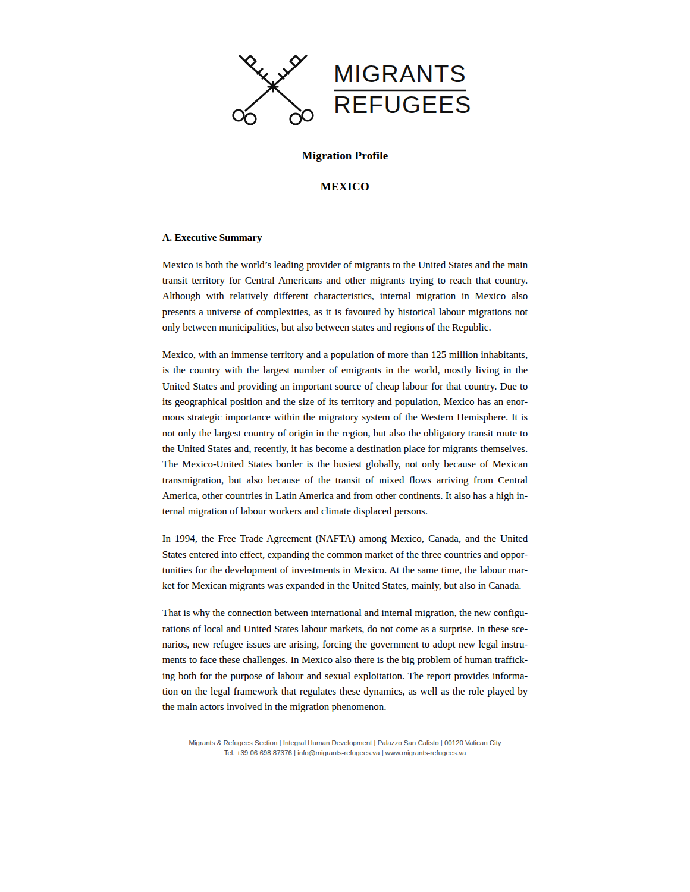MIGRANTS REFUGEES
Migration Profile
MEXICO
A. Executive Summary
Mexico is both the world’s leading provider of migrants to the United States and the main transit territory for Central Americans and other migrants trying to reach that country. Although with relatively different characteristics, internal migration in Mexico also presents a universe of complexities, as it is favoured by historical labour migrations not only between municipalities, but also between states and regions of the Republic.
Mexico, with an immense territory and a population of more than 125 million inhabitants, is the country with the largest number of emigrants in the world, mostly living in the United States and providing an important source of cheap labour for that country. Due to its geographical position and the size of its territory and population, Mexico has an enormous strategic importance within the migratory system of the Western Hemisphere. It is not only the largest country of origin in the region, but also the obligatory transit route to the United States and, recently, it has become a destination place for migrants themselves. The Mexico-United States border is the busiest globally, not only because of Mexican transmigration, but also because of the transit of mixed flows arriving from Central America, other countries in Latin America and from other continents. It also has a high internal migration of labour workers and climate displaced persons.
In 1994, the Free Trade Agreement (NAFTA) among Mexico, Canada, and the United States entered into effect, expanding the common market of the three countries and opportunities for the development of investments in Mexico. At the same time, the labour market for Mexican migrants was expanded in the United States, mainly, but also in Canada.
That is why the connection between international and internal migration, the new configurations of local and United States labour markets, do not come as a surprise. In these scenarios, new refugee issues are arising, forcing the government to adopt new legal instruments to face these challenges. In Mexico also there is the big problem of human trafficking both for the purpose of labour and sexual exploitation. The report provides information on the legal framework that regulates these dynamics, as well as the role played by the main actors involved in the migration phenomenon.
Migrants & Refugees Section | Integral Human Development | Palazzo San Calisto | 00120 Vatican City
Tel. +39 06 698 87376 | info@migrants-refugees.va | www.migrants-refugees.va